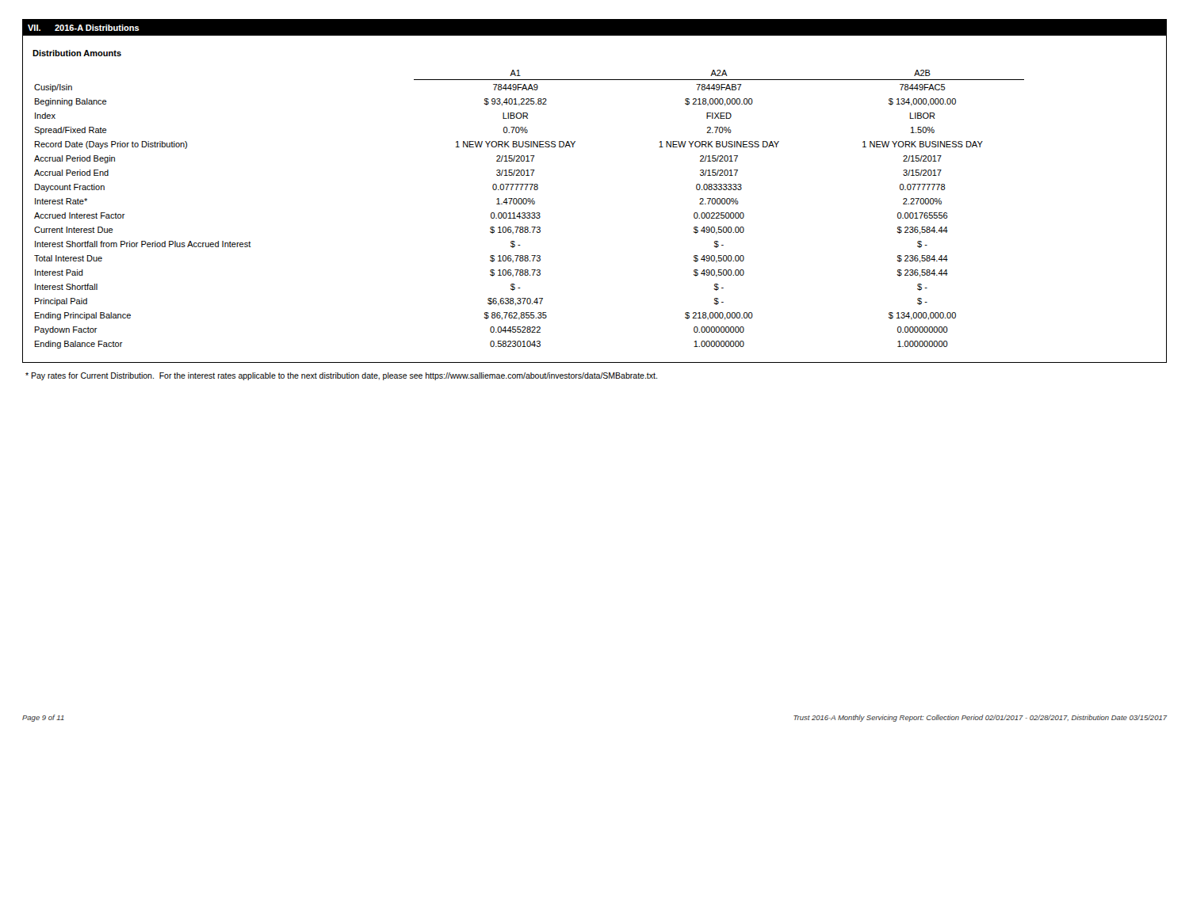VII. 2016-A Distributions
Distribution Amounts
| | A1 | A2A | A2B | |
| Cusip/Isin | 78449FAA9 | 78449FAB7 | 78449FAC5 | |
| Beginning Balance | $ 93,401,225.82 | $ 218,000,000.00 | $ 134,000,000.00 | |
| Index | LIBOR | FIXED | LIBOR | |
| Spread/Fixed Rate | 0.70% | 2.70% | 1.50% | |
| Record Date (Days Prior to Distribution) | 1 NEW YORK BUSINESS DAY | 1 NEW YORK BUSINESS DAY | 1 NEW YORK BUSINESS DAY | |
| Accrual Period Begin | 2/15/2017 | 2/15/2017 | 2/15/2017 | |
| Accrual Period End | 3/15/2017 | 3/15/2017 | 3/15/2017 | |
| Daycount Fraction | 0.07777778 | 0.08333333 | 0.07777778 | |
| Interest Rate* | 1.47000% | 2.70000% | 2.27000% | |
| Accrued Interest Factor | 0.001143333 | 0.002250000 | 0.001765556 | |
| Current Interest Due | $ 106,788.73 | $ 490,500.00 | $ 236,584.44 | |
| Interest Shortfall from Prior Period Plus Accrued Interest | $ - | $ - | $ - | |
| Total Interest Due | $ 106,788.73 | $ 490,500.00 | $ 236,584.44 | |
| Interest Paid | $ 106,788.73 | $ 490,500.00 | $ 236,584.44 | |
| Interest Shortfall | $ - | $ - | $ - | |
| Principal Paid | $6,638,370.47 | $ - | $ - | |
| Ending Principal Balance | $ 86,762,855.35 | $ 218,000,000.00 | $ 134,000,000.00 | |
| Paydown Factor | 0.044552822 | 0.000000000 | 0.000000000 | |
| Ending Balance Factor | 0.582301043 | 1.000000000 | 1.000000000 | |
* Pay rates for Current Distribution. For the interest rates applicable to the next distribution date, please see https://www.salliemae.com/about/investors/data/SMBabrate.txt.
Page 9 of 11
Trust 2016-A Monthly Servicing Report: Collection Period 02/01/2017 - 02/28/2017, Distribution Date 03/15/2017